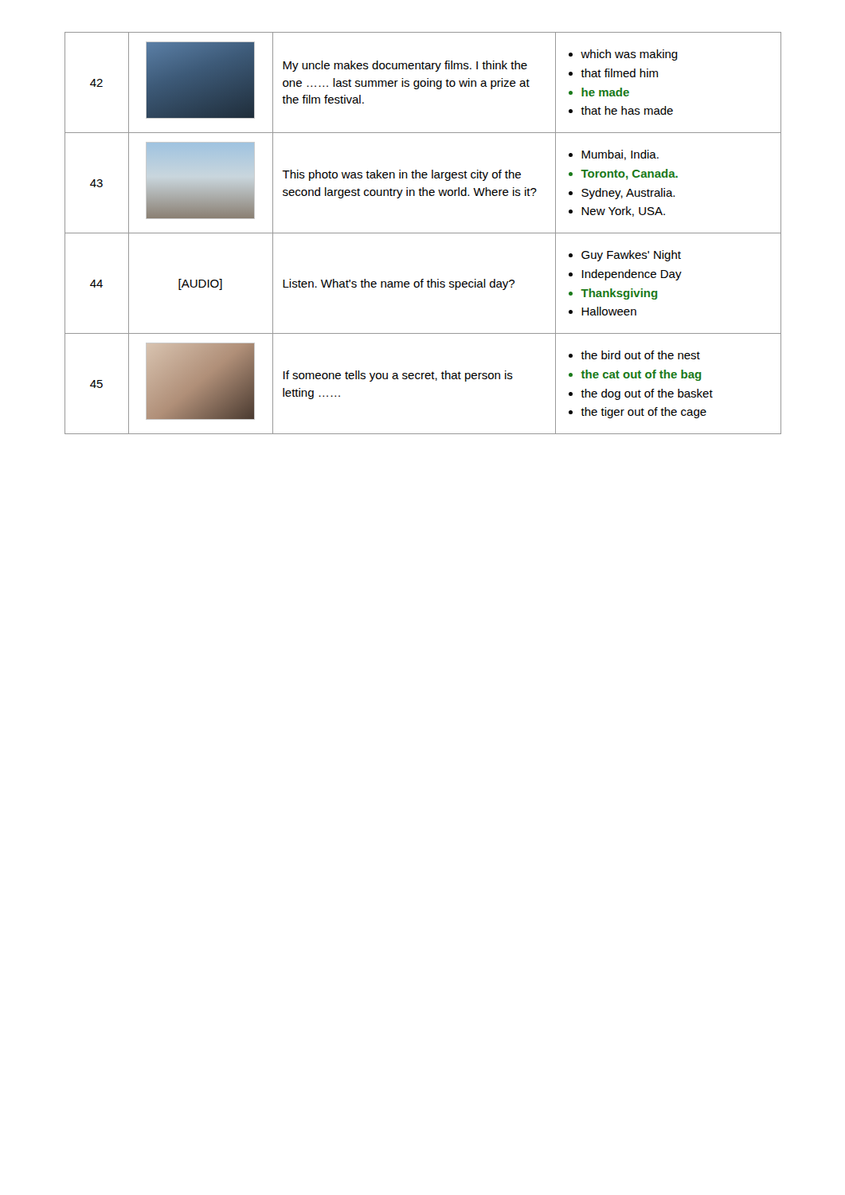| 42 | | My uncle makes documentary films. I think the one …… last summer is going to win a prize at the film festival. | which was making that filmed him he made that he has made |
| 43 | | This photo was taken in the largest city of the second largest country in the world. Where is it? | Mumbai, India. Toronto, Canada. Sydney, Australia. New York, USA. |
| 44 | [AUDIO] | Listen. What's the name of this special day? | Guy Fawkes' Night Independence Day Thanksgiving Halloween |
| 45 | | If someone tells you a secret, that person is letting …… | the bird out of the nest the cat out of the bag the dog out of the basket the tiger out of the cage |